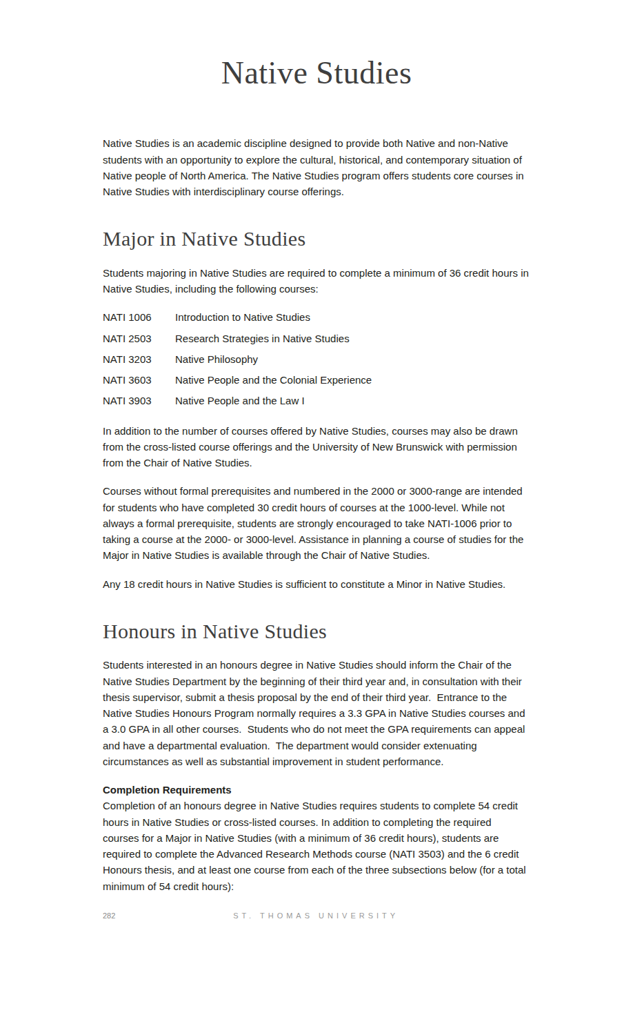Native Studies
Native Studies is an academic discipline designed to provide both Native and non-Native students with an opportunity to explore the cultural, historical, and contemporary situation of Native people of North America. The Native Studies program offers students core courses in Native Studies with interdisciplinary course offerings.
Major in Native Studies
Students majoring in Native Studies are required to complete a minimum of 36 credit hours in Native Studies, including the following courses:
NATI 1006 Introduction to Native Studies
NATI 2503 Research Strategies in Native Studies
NATI 3203 Native Philosophy
NATI 3603 Native People and the Colonial Experience
NATI 3903 Native People and the Law I
In addition to the number of courses offered by Native Studies, courses may also be drawn from the cross-listed course offerings and the University of New Brunswick with permission from the Chair of Native Studies.
Courses without formal prerequisites and numbered in the 2000 or 3000-range are intended for students who have completed 30 credit hours of courses at the 1000-level. While not always a formal prerequisite, students are strongly encouraged to take NATI-1006 prior to taking a course at the 2000- or 3000-level. Assistance in planning a course of studies for the Major in Native Studies is available through the Chair of Native Studies.
Any 18 credit hours in Native Studies is sufficient to constitute a Minor in Native Studies.
Honours in Native Studies
Students interested in an honours degree in Native Studies should inform the Chair of the Native Studies Department by the beginning of their third year and, in consultation with their thesis supervisor, submit a thesis proposal by the end of their third year. Entrance to the Native Studies Honours Program normally requires a 3.3 GPA in Native Studies courses and a 3.0 GPA in all other courses. Students who do not meet the GPA requirements can appeal and have a departmental evaluation. The department would consider extenuating circumstances as well as substantial improvement in student performance.
Completion Requirements
Completion of an honours degree in Native Studies requires students to complete 54 credit hours in Native Studies or cross-listed courses. In addition to completing the required courses for a Major in Native Studies (with a minimum of 36 credit hours), students are required to complete the Advanced Research Methods course (NATI 3503) and the 6 credit Honours thesis, and at least one course from each of the three subsections below (for a total minimum of 54 credit hours):
282
ST. THOMAS UNIVERSITY